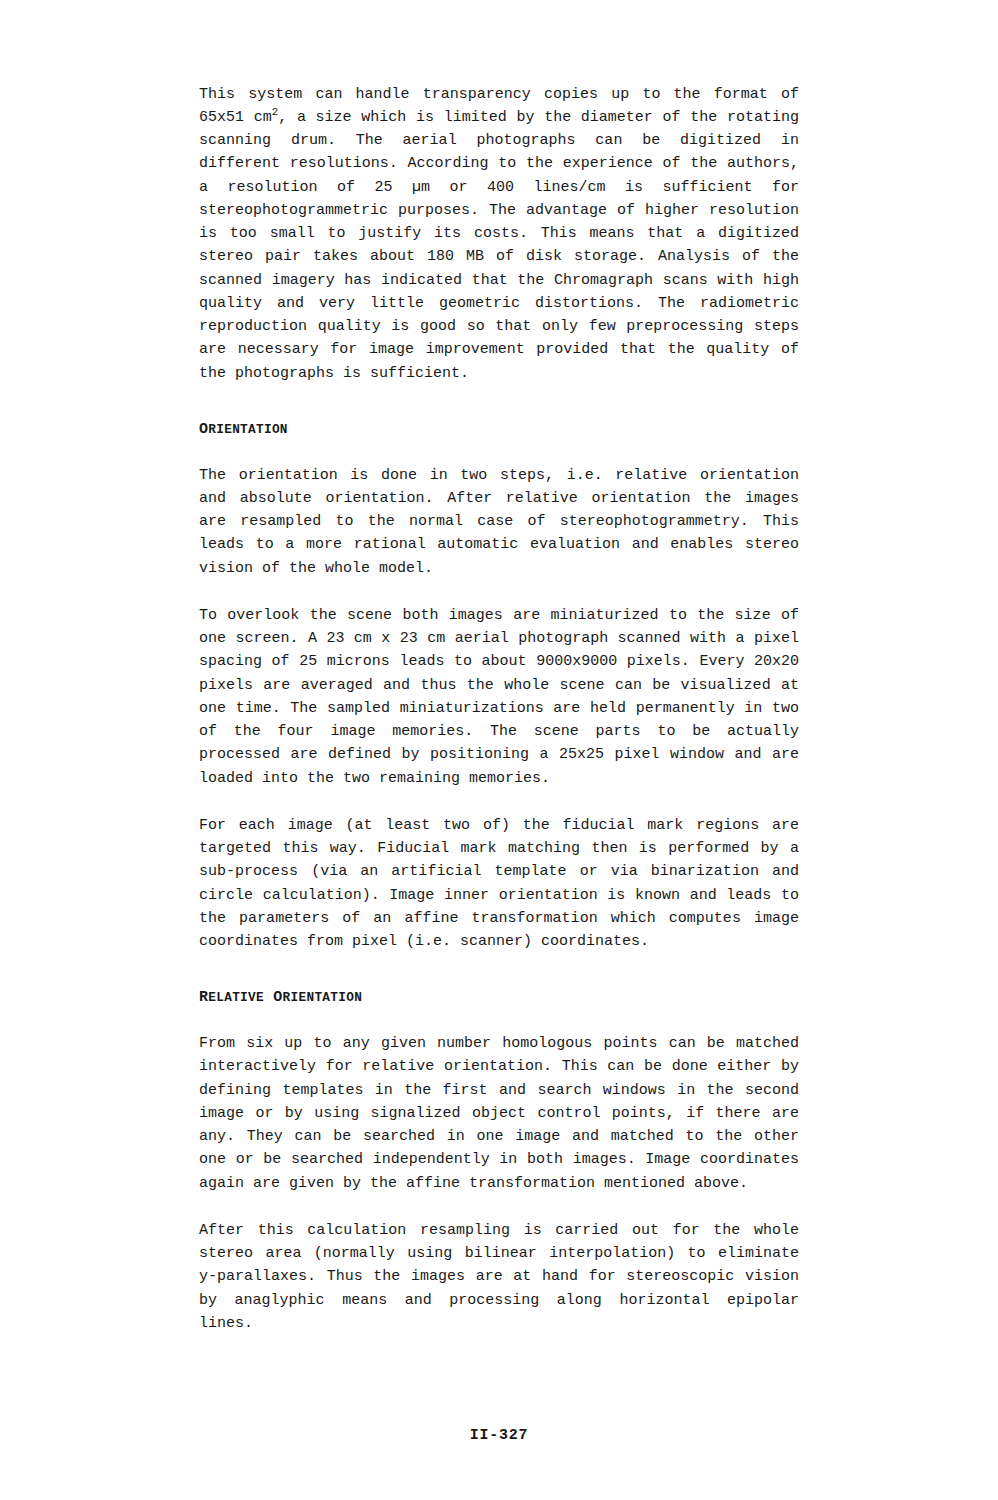This system can handle transparency copies up to the format of 65x51 cm2, a size which is limited by the diameter of the rotating scanning drum. The aerial photographs can be digitized in different resolutions. According to the experience of the authors, a resolution of 25 µm or 400 lines/cm is sufficient for stereophotogrammetric purposes. The advantage of higher resolution is too small to justify its costs. This means that a digitized stereo pair takes about 180 MB of disk storage. Analysis of the scanned imagery has indicated that the Chromagraph scans with high quality and very little geometric distortions. The radiometric reproduction quality is good so that only few preprocessing steps are necessary for image improvement provided that the quality of the photographs is sufficient.
ORIENTATION
The orientation is done in two steps, i.e. relative orientation and absolute orientation. After relative orientation the images are resampled to the normal case of stereophotogrammetry. This leads to a more rational automatic evaluation and enables stereo vision of the whole model.
To overlook the scene both images are miniaturized to the size of one screen. A 23 cm x 23 cm aerial photograph scanned with a pixel spacing of 25 microns leads to about 9000x9000 pixels. Every 20x20 pixels are averaged and thus the whole scene can be visualized at one time. The sampled miniaturizations are held permanently in two of the four image memories. The scene parts to be actually processed are defined by positioning a 25x25 pixel window and are loaded into the two remaining memories.
For each image (at least two of) the fiducial mark regions are targeted this way. Fiducial mark matching then is performed by a sub-process (via an artificial template or via binarization and circle calculation). Image inner orientation is known and leads to the parameters of an affine transformation which computes image coordinates from pixel (i.e. scanner) coordinates.
RELATIVE ORIENTATION
From six up to any given number homologous points can be matched interactively for relative orientation. This can be done either by defining templates in the first and search windows in the second image or by using signalized object control points, if there are any. They can be searched in one image and matched to the other one or be searched independently in both images. Image coordinates again are given by the affine transformation mentioned above.
After this calculation resampling is carried out for the whole stereo area (normally using bilinear interpolation) to eliminate y-parallaxes. Thus the images are at hand for stereoscopic vision by anaglyphic means and processing along horizontal epipolar lines.
II-327